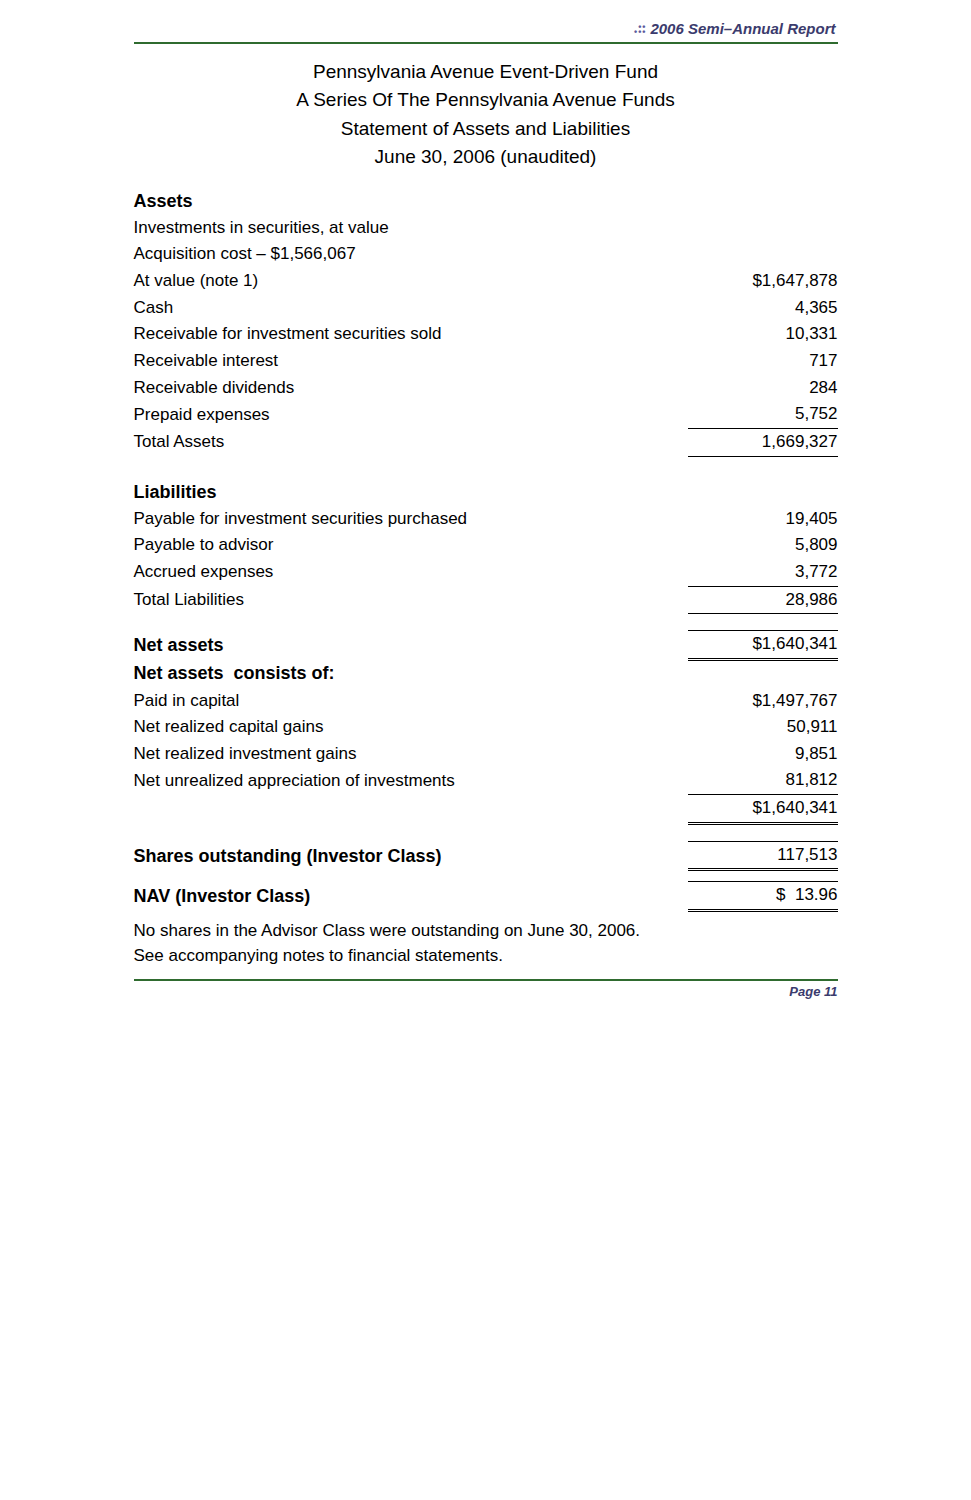•••••2006 Semi–Annual Report
Pennsylvania Avenue Event-Driven Fund
A Series Of The Pennsylvania Avenue Funds
Statement of Assets and Liabilities
June 30, 2006 (unaudited)
| Assets |
| Investments in securities, at value | |
| Acquisition cost – $1,566,067 | |
| At value (note 1) | $1,647,878 |
| Cash | 4,365 |
| Receivable for investment securities sold | 10,331 |
| Receivable interest | 717 |
| Receivable dividends | 284 |
| Prepaid expenses | 5,752 |
| Total Assets | 1,669,327 |
| Liabilities |
| Payable for investment securities purchased | 19,405 |
| Payable to advisor | 5,809 |
| Accrued expenses | 3,772 |
| Total Liabilities | 28,986 |
| Net assets | $1,640,341 |
| Net assets consists of: | |
| Paid in capital | $1,497,767 |
| Net realized capital gains | 50,911 |
| Net realized investment gains | 9,851 |
| Net unrealized appreciation of investments | 81,812 |
| | $1,640,341 |
| Shares outstanding (Investor Class) | 117,513 |
| NAV (Investor Class) | $ 13.96 |
No shares in the Advisor Class were outstanding on June 30, 2006.
See accompanying notes to financial statements.
Page 11